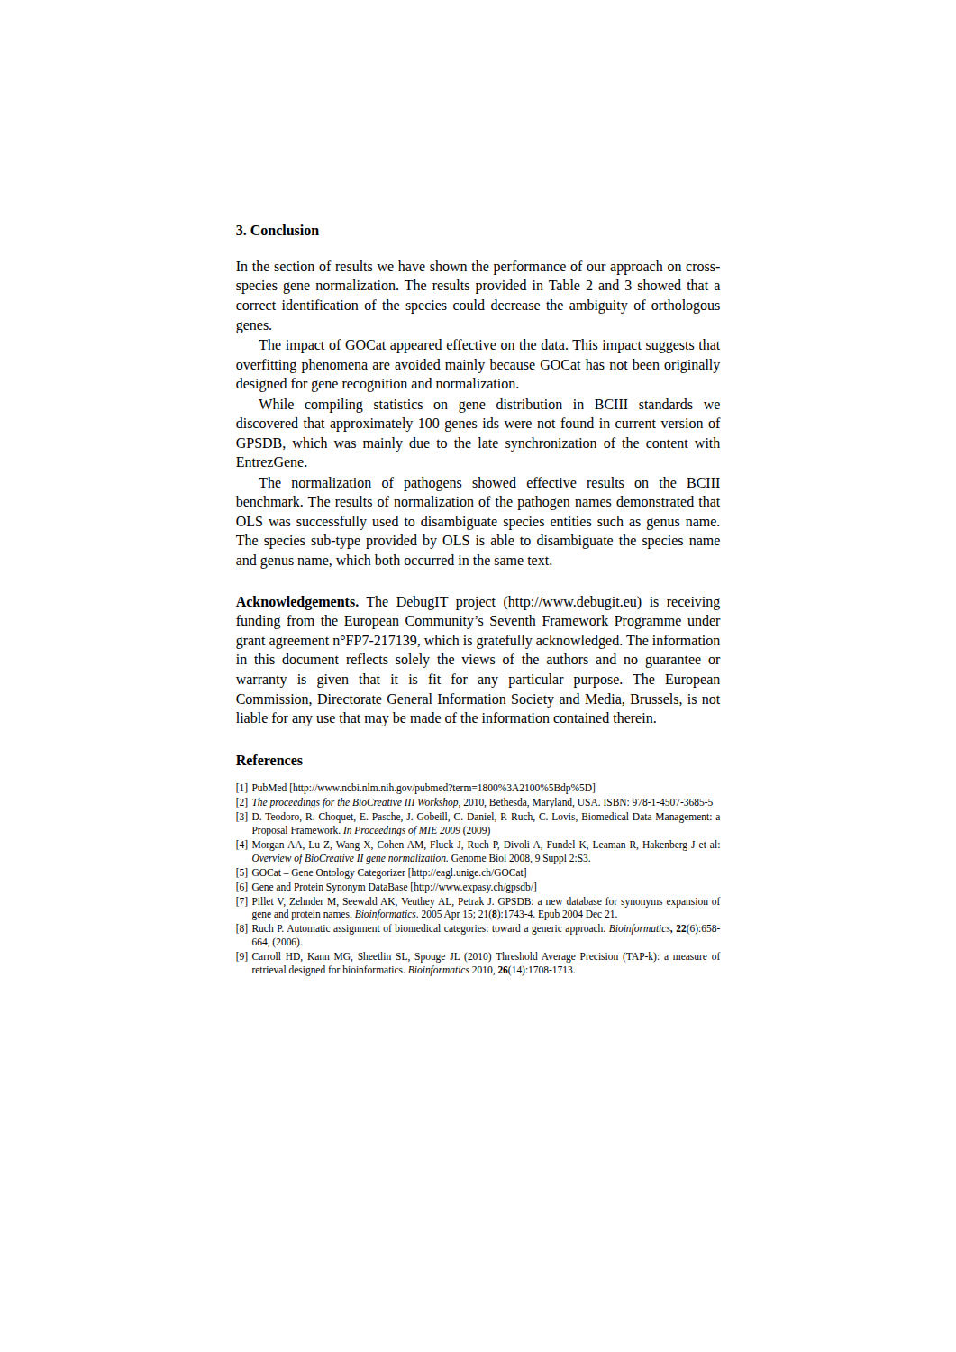3. Conclusion
In the section of results we have shown the performance of our approach on cross-species gene normalization. The results provided in Table 2 and 3 showed that a correct identification of the species could decrease the ambiguity of orthologous genes.
The impact of GOCat appeared effective on the data. This impact suggests that overfitting phenomena are avoided mainly because GOCat has not been originally designed for gene recognition and normalization.
While compiling statistics on gene distribution in BCIII standards we discovered that approximately 100 genes ids were not found in current version of GPSDB, which was mainly due to the late synchronization of the content with EntrezGene.
The normalization of pathogens showed effective results on the BCIII benchmark. The results of normalization of the pathogen names demonstrated that OLS was successfully used to disambiguate species entities such as genus name. The species sub-type provided by OLS is able to disambiguate the species name and genus name, which both occurred in the same text.
Acknowledgements. The DebugIT project (http://www.debugit.eu) is receiving funding from the European Community’s Seventh Framework Programme under grant agreement n°FP7-217139, which is gratefully acknowledged. The information in this document reflects solely the views of the authors and no guarantee or warranty is given that it is fit for any particular purpose. The European Commission, Directorate General Information Society and Media, Brussels, is not liable for any use that may be made of the information contained therein.
References
[1] PubMed [http://www.ncbi.nlm.nih.gov/pubmed?term=1800%3A2100%5Bdp%5D]
[2] The proceedings for the BioCreative III Workshop, 2010, Bethesda, Maryland, USA. ISBN: 978-1-4507-3685-5
[3] D. Teodoro, R. Choquet, E. Pasche, J. Gobeill, C. Daniel, P. Ruch, C. Lovis, Biomedical Data Management: a Proposal Framework. In Proceedings of MIE 2009 (2009)
[4] Morgan AA, Lu Z, Wang X, Cohen AM, Fluck J, Ruch P, Divoli A, Fundel K, Leaman R, Hakenberg J et al: Overview of BioCreative II gene normalization. Genome Biol 2008, 9 Suppl 2:S3.
[5] GOCat – Gene Ontology Categorizer [http://eagl.unige.ch/GOCat]
[6] Gene and Protein Synonym DataBase [http://www.expasy.ch/gpsdb/]
[7] Pillet V, Zehnder M, Seewald AK, Veuthey AL, Petrak J. GPSDB: a new database for synonyms expansion of gene and protein names. Bioinformatics. 2005 Apr 15; 21(8):1743-4. Epub 2004 Dec 21.
[8] Ruch P. Automatic assignment of biomedical categories: toward a generic approach. Bioinformatics, 22(6):658-664, (2006).
[9] Carroll HD, Kann MG, Sheetlin SL, Spouge JL (2010) Threshold Average Precision (TAP-k): a measure of retrieval designed for bioinformatics. Bioinformatics 2010, 26(14):1708-1713.